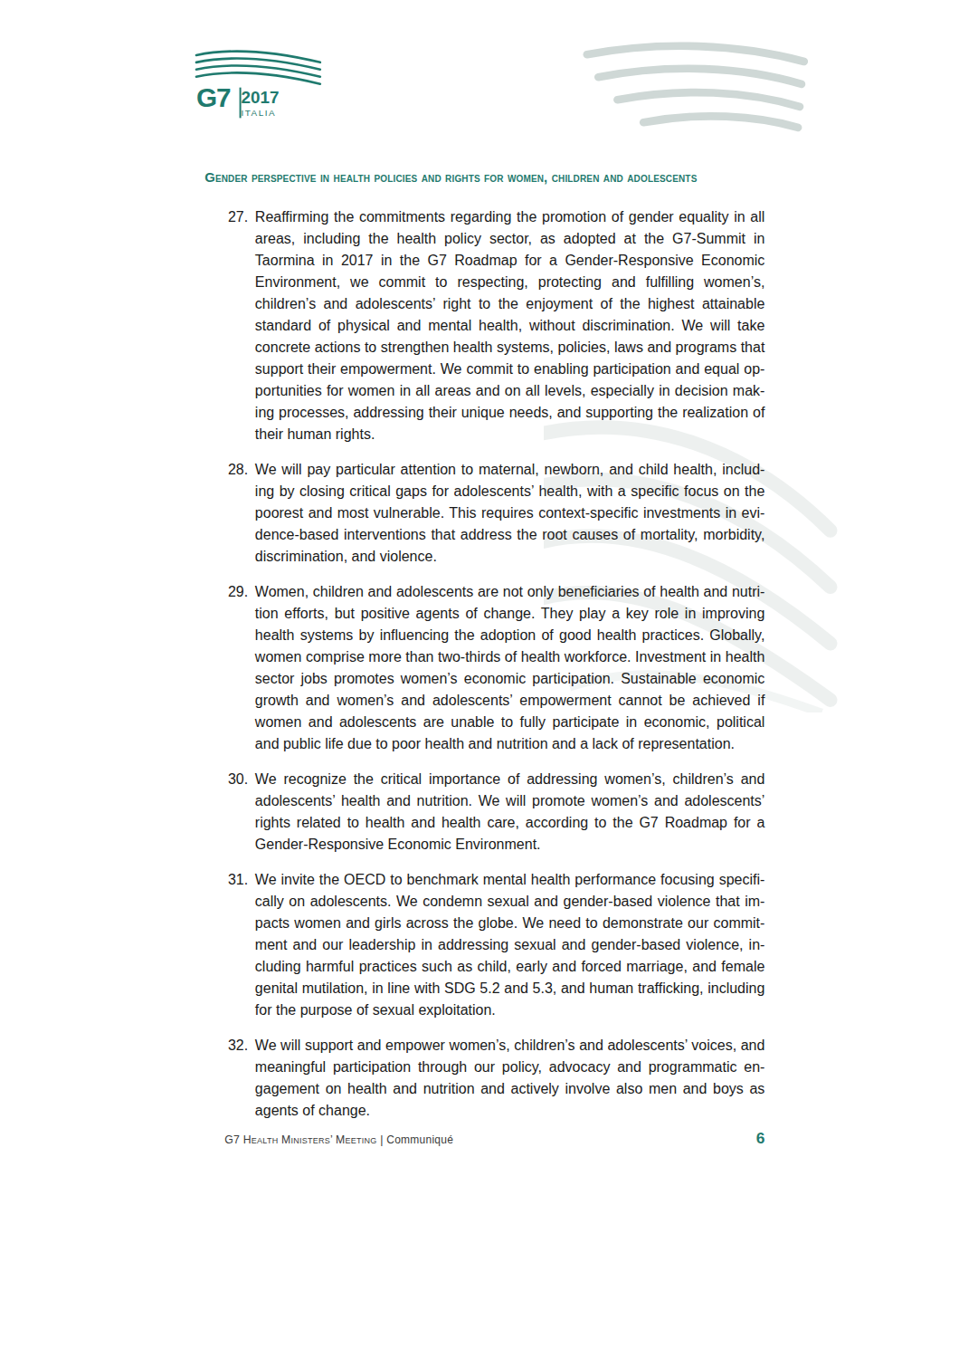G7 2017 ITALIA
Gender perspective in health policies and rights for women, children and adolescents
27. Reaffirming the commitments regarding the promotion of gender equality in all areas, including the health policy sector, as adopted at the G7-Summit in Taormina in 2017 in the G7 Roadmap for a Gender-Responsive Economic Environment, we commit to respecting, protecting and fulfilling women’s, children’s and adolescents’ right to the enjoyment of the highest attainable standard of physical and mental health, without discrimination. We will take concrete actions to strengthen health systems, policies, laws and programs that support their empowerment. We commit to enabling participation and equal opportunities for women in all areas and on all levels, especially in decision making processes, addressing their unique needs, and supporting the realization of their human rights.
28. We will pay particular attention to maternal, newborn, and child health, including by closing critical gaps for adolescents’ health, with a specific focus on the poorest and most vulnerable. This requires context-specific investments in evidence-based interventions that address the root causes of mortality, morbidity, discrimination, and violence.
29. Women, children and adolescents are not only beneficiaries of health and nutrition efforts, but positive agents of change. They play a key role in improving health systems by influencing the adoption of good health practices. Globally, women comprise more than two-thirds of health workforce. Investment in health sector jobs promotes women’s economic participation. Sustainable economic growth and women’s and adolescents’ empowerment cannot be achieved if women and adolescents are unable to fully participate in economic, political and public life due to poor health and nutrition and a lack of representation.
30. We recognize the critical importance of addressing women’s, children’s and adolescents’ health and nutrition. We will promote women’s and adolescents’ rights related to health and health care, according to the G7 Roadmap for a Gender-Responsive Economic Environment.
31. We invite the OECD to benchmark mental health performance focusing specifically on adolescents. We condemn sexual and gender-based violence that impacts women and girls across the globe. We need to demonstrate our commitment and our leadership in addressing sexual and gender-based violence, including harmful practices such as child, early and forced marriage, and female genital mutilation, in line with SDG 5.2 and 5.3, and human trafficking, including for the purpose of sexual exploitation.
32. We will support and empower women’s, children’s and adolescents’ voices, and meaningful participation through our policy, advocacy and programmatic engagement on health and nutrition and actively involve also men and boys as agents of change.
G7 Health Ministers’ Meeting | Communiqué
6